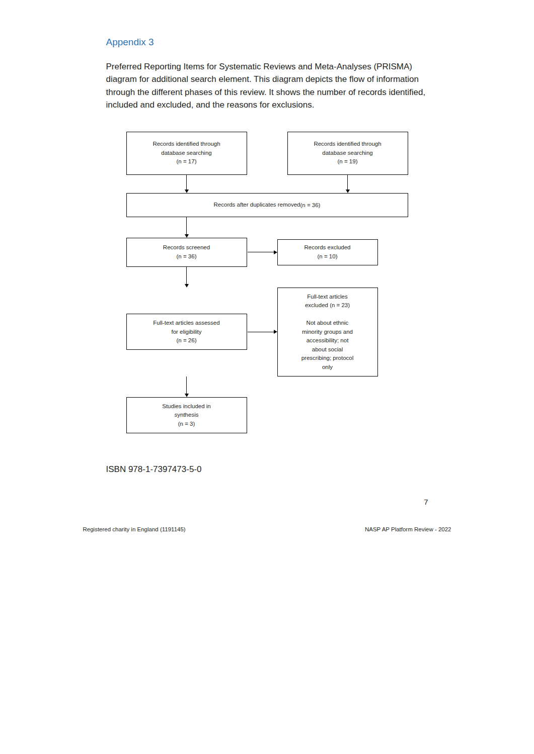Appendix 3
Preferred Reporting Items for Systematic Reviews and Meta-Analyses (PRISMA) diagram for additional search element. This diagram depicts the flow of information through the different phases of this review. It shows the number of records identified, included and excluded, and the reasons for exclusions.
Records identified through
database searching
(n = 17)
Records identified through
database searching
(n = 19)
Records after duplicates removed
(n = 36)
Records screened
(n = 36)
Records excluded
(n = 10)
Full-text articles assessed
for eligibility
(n = 26)
Full-text articles
excluded (n = 23)
Not about ethnic
minority groups and
accessibility; not
about social
prescribing; protocol
only
Studies included in
synthesis
(n = 3)
ISBN 978-1-7397473-5-0
7
Registered charity in England (1191145) NASP AP Platform Review - 2022